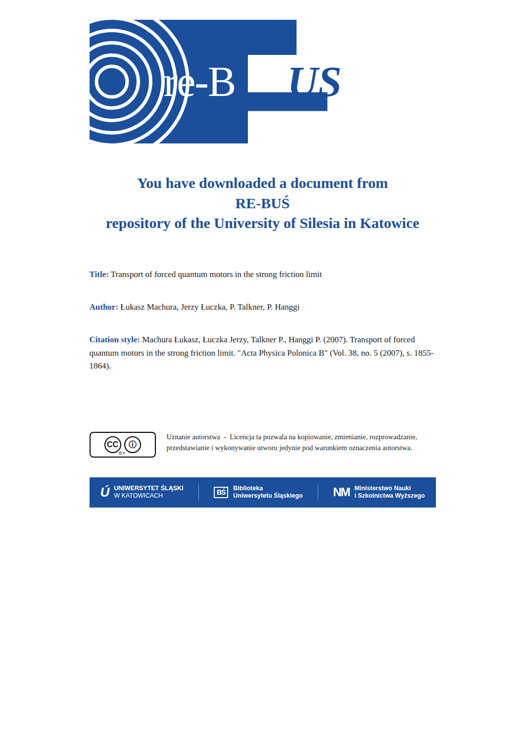re-B
US
You have downloaded a document from
RE-BUŚ
repository of the University of Silesia in Katowice
Title: Transport of forced quantum motors in the strong friction limit
Author: Łukasz Machura, Jerzy Łuczka, P. Talkner, P. Hanggi
Citation style: Machura Łukasz, Łuczka Jerzy, Talkner P., Hanggi P. (2007). Transport of forced quantum motors in the strong friction limit. "Acta Physica Polonica B" (Vol. 38, no. 5 (2007), s. 1855-1864).
CC
ⓘ
BY
Uznanie autorstwa - Licencja ta pozwala na kopiowanie, zmienianie, rozprowadzanie, przedstawianie i wykonywanie utworu jedynie pod warunkiem oznaczenia autorstwa.
Ú UNIWERSYTET ŚLĄSKI W KATOWICACH
BŚ Biblioteka Uniwersytetu Śląskiego
NM Ministerstwo Nauki i Szkolnictwa Wyższego